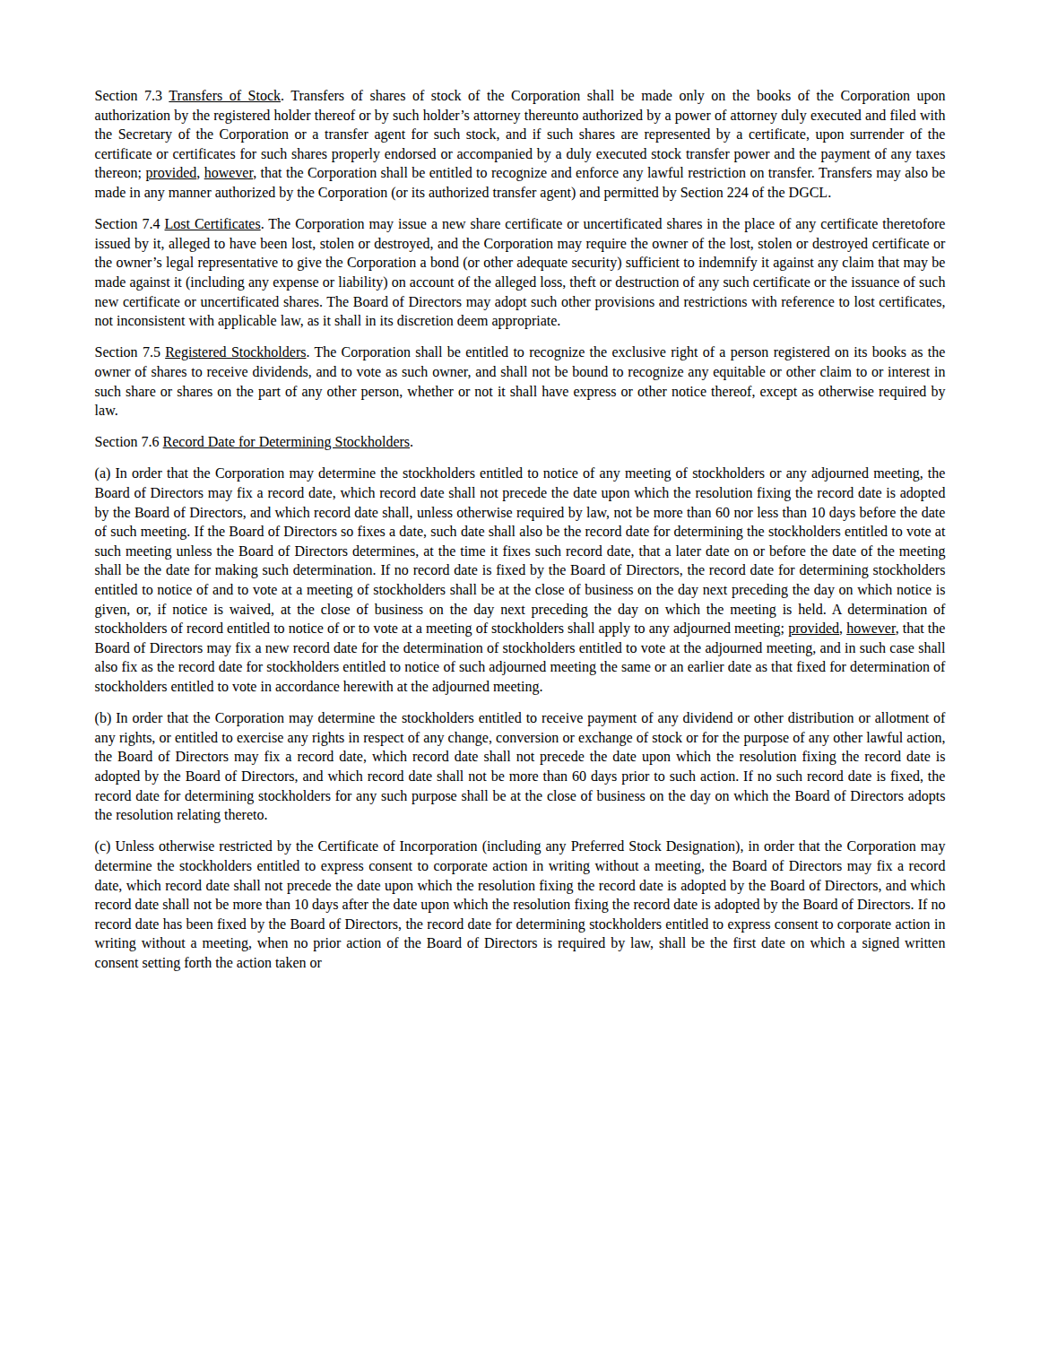Section 7.3 Transfers of Stock. Transfers of shares of stock of the Corporation shall be made only on the books of the Corporation upon authorization by the registered holder thereof or by such holder’s attorney thereunto authorized by a power of attorney duly executed and filed with the Secretary of the Corporation or a transfer agent for such stock, and if such shares are represented by a certificate, upon surrender of the certificate or certificates for such shares properly endorsed or accompanied by a duly executed stock transfer power and the payment of any taxes thereon; provided, however, that the Corporation shall be entitled to recognize and enforce any lawful restriction on transfer. Transfers may also be made in any manner authorized by the Corporation (or its authorized transfer agent) and permitted by Section 224 of the DGCL.
Section 7.4 Lost Certificates. The Corporation may issue a new share certificate or uncertificated shares in the place of any certificate theretofore issued by it, alleged to have been lost, stolen or destroyed, and the Corporation may require the owner of the lost, stolen or destroyed certificate or the owner’s legal representative to give the Corporation a bond (or other adequate security) sufficient to indemnify it against any claim that may be made against it (including any expense or liability) on account of the alleged loss, theft or destruction of any such certificate or the issuance of such new certificate or uncertificated shares. The Board of Directors may adopt such other provisions and restrictions with reference to lost certificates, not inconsistent with applicable law, as it shall in its discretion deem appropriate.
Section 7.5 Registered Stockholders. The Corporation shall be entitled to recognize the exclusive right of a person registered on its books as the owner of shares to receive dividends, and to vote as such owner, and shall not be bound to recognize any equitable or other claim to or interest in such share or shares on the part of any other person, whether or not it shall have express or other notice thereof, except as otherwise required by law.
Section 7.6 Record Date for Determining Stockholders.
(a) In order that the Corporation may determine the stockholders entitled to notice of any meeting of stockholders or any adjourned meeting, the Board of Directors may fix a record date, which record date shall not precede the date upon which the resolution fixing the record date is adopted by the Board of Directors, and which record date shall, unless otherwise required by law, not be more than 60 nor less than 10 days before the date of such meeting. If the Board of Directors so fixes a date, such date shall also be the record date for determining the stockholders entitled to vote at such meeting unless the Board of Directors determines, at the time it fixes such record date, that a later date on or before the date of the meeting shall be the date for making such determination. If no record date is fixed by the Board of Directors, the record date for determining stockholders entitled to notice of and to vote at a meeting of stockholders shall be at the close of business on the day next preceding the day on which notice is given, or, if notice is waived, at the close of business on the day next preceding the day on which the meeting is held. A determination of stockholders of record entitled to notice of or to vote at a meeting of stockholders shall apply to any adjourned meeting; provided, however, that the Board of Directors may fix a new record date for the determination of stockholders entitled to vote at the adjourned meeting, and in such case shall also fix as the record date for stockholders entitled to notice of such adjourned meeting the same or an earlier date as that fixed for determination of stockholders entitled to vote in accordance herewith at the adjourned meeting.
(b) In order that the Corporation may determine the stockholders entitled to receive payment of any dividend or other distribution or allotment of any rights, or entitled to exercise any rights in respect of any change, conversion or exchange of stock or for the purpose of any other lawful action, the Board of Directors may fix a record date, which record date shall not precede the date upon which the resolution fixing the record date is adopted by the Board of Directors, and which record date shall not be more than 60 days prior to such action. If no such record date is fixed, the record date for determining stockholders for any such purpose shall be at the close of business on the day on which the Board of Directors adopts the resolution relating thereto.
(c) Unless otherwise restricted by the Certificate of Incorporation (including any Preferred Stock Designation), in order that the Corporation may determine the stockholders entitled to express consent to corporate action in writing without a meeting, the Board of Directors may fix a record date, which record date shall not precede the date upon which the resolution fixing the record date is adopted by the Board of Directors, and which record date shall not be more than 10 days after the date upon which the resolution fixing the record date is adopted by the Board of Directors. If no record date has been fixed by the Board of Directors, the record date for determining stockholders entitled to express consent to corporate action in writing without a meeting, when no prior action of the Board of Directors is required by law, shall be the first date on which a signed written consent setting forth the action taken or